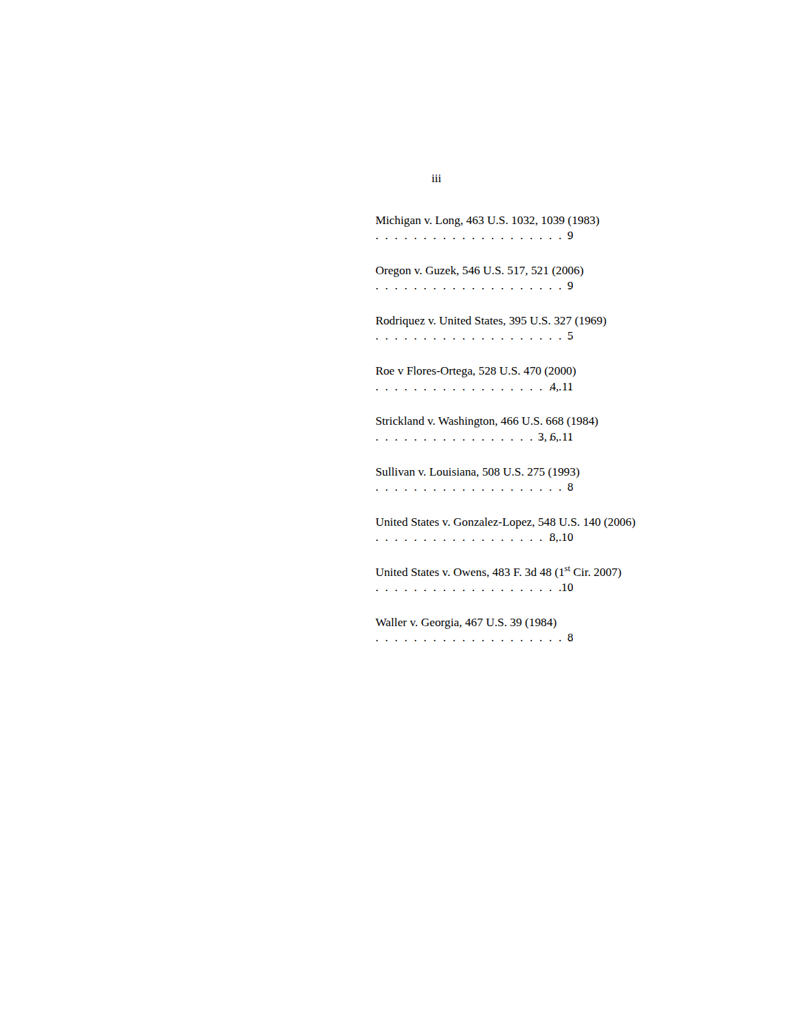iii
Michigan v. Long, 463 U.S. 1032, 1039 (1983) 9. . . . . . . . . . . . . . . . . . . . . . . . . . . . . . . . . . . . . .
Oregon v. Guzek, 546 U.S. 517, 521 (2006) 9. . . . . . . . . . . . . . . . . . . . . . . . . . . . . . . . . . . . . .
Rodriquez v. United States, 395 U.S. 327 (1969) 5. . . . . . . . . . . . . . . . . . . . . . . . . . . . . . . . . . . . . .
Roe v Flores-Ortega, 528 U.S. 470 (2000) 4, 11. . . . . . . . . . . . . . . . . . . . . . . . . . . . . . . . . . . . .
Strickland v. Washington, 466 U.S. 668 (1984) 3, 6, 11. . . . . . . . . . . . . . . . . . . . . . . . . . . . . . . . . . .
Sullivan v. Louisiana, 508 U.S. 275 (1993) 8. . . . . . . . . . . . . . . . . . . . . . . . . . . . . . . . . . . . . .
United States v. Gonzalez-Lopez, 548 U.S. 140 (2006) 8, 10. . . . . . . . . . . . . . . . . . . . . . . . . . . . . . . . . . . .
United States v. Owens, 483 F. 3d 48 (1st Cir. 2007) 10. . . . . . . . . . . . . . . . . . . . . . . . . . . . . . . . . . . . . .
Waller v. Georgia, 467 U.S. 39 (1984) 8. . . . . . . . . . . . . . . . . . . . . . . . . . . . . . . . . . . . . .